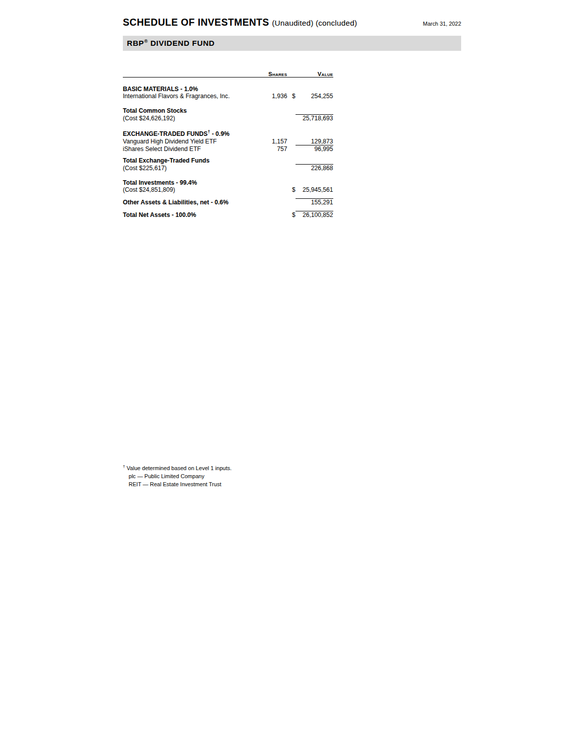SCHEDULE OF INVESTMENTS (Unaudited) (concluded)
March 31, 2022
RBP® DIVIDEND FUND
| | Shares | Value |
| --- | --- | --- |
| BASIC MATERIALS - 1.0% | | |
| International Flavors & Fragrances, Inc. | 1,936 | $ 254,255 |
| Total Common Stocks | | |
| (Cost $24,626,192) | | 25,718,693 |
| EXCHANGE-TRADED FUNDS † - 0.9% | | |
| Vanguard High Dividend Yield ETF | 1,157 | 129,873 |
| iShares Select Dividend ETF | 757 | 96,995 |
| Total Exchange-Traded Funds | | |
| (Cost $225,617) | | 226,868 |
| Total Investments - 99.4% | | |
| (Cost $24,851,809) | | $ 25,945,561 |
| Other Assets & Liabilities, net - 0.6% | | 155,291 |
| Total Net Assets - 100.0% | | $ 26,100,852 |
† Value determined based on Level 1 inputs.
plc — Public Limited Company
REIT — Real Estate Investment Trust